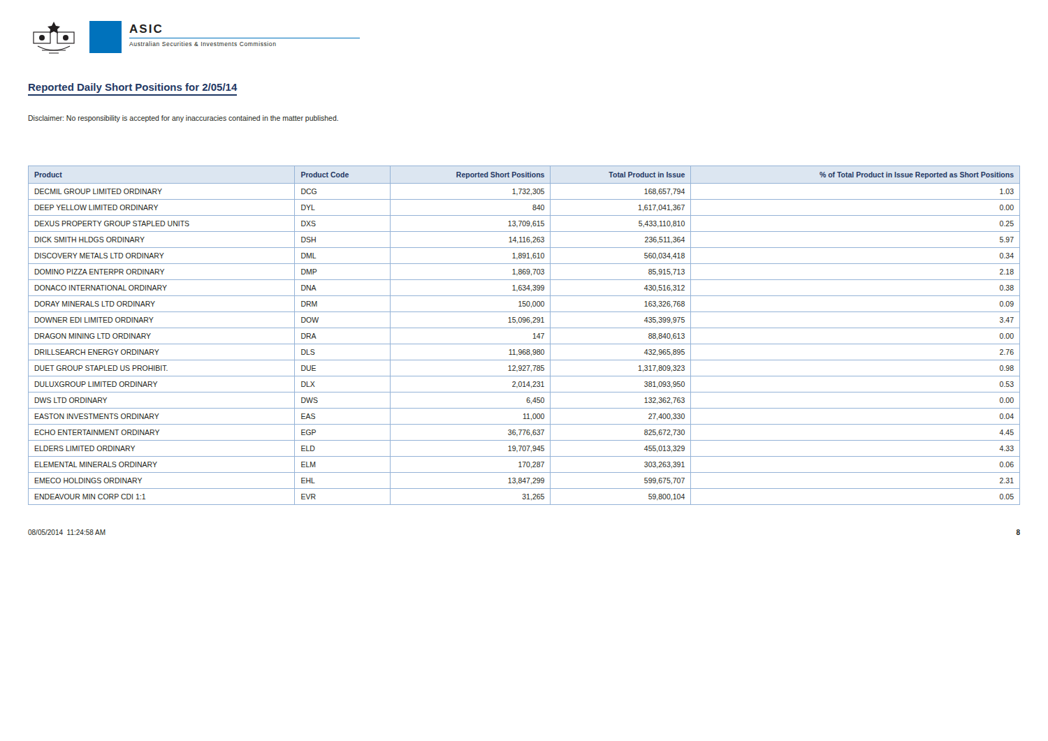ASIC
Australian Securities & Investments Commission
Reported Daily Short Positions for 2/05/14
Disclaimer: No responsibility is accepted for any inaccuracies contained in the matter published.
| Product | Product Code | Reported Short Positions | Total Product in Issue | % of Total Product in Issue Reported as Short Positions |
| --- | --- | --- | --- | --- |
| DECMIL GROUP LIMITED ORDINARY | DCG | 1,732,305 | 168,657,794 | 1.03 |
| DEEP YELLOW LIMITED ORDINARY | DYL | 840 | 1,617,041,367 | 0.00 |
| DEXUS PROPERTY GROUP STAPLED UNITS | DXS | 13,709,615 | 5,433,110,810 | 0.25 |
| DICK SMITH HLDGS ORDINARY | DSH | 14,116,263 | 236,511,364 | 5.97 |
| DISCOVERY METALS LTD ORDINARY | DML | 1,891,610 | 560,034,418 | 0.34 |
| DOMINO PIZZA ENTERPR ORDINARY | DMP | 1,869,703 | 85,915,713 | 2.18 |
| DONACO INTERNATIONAL ORDINARY | DNA | 1,634,399 | 430,516,312 | 0.38 |
| DORAY MINERALS LTD ORDINARY | DRM | 150,000 | 163,326,768 | 0.09 |
| DOWNER EDI LIMITED ORDINARY | DOW | 15,096,291 | 435,399,975 | 3.47 |
| DRAGON MINING LTD ORDINARY | DRA | 147 | 88,840,613 | 0.00 |
| DRILLSEARCH ENERGY ORDINARY | DLS | 11,968,980 | 432,965,895 | 2.76 |
| DUET GROUP STAPLED US PROHIBIT. | DUE | 12,927,785 | 1,317,809,323 | 0.98 |
| DULUXGROUP LIMITED ORDINARY | DLX | 2,014,231 | 381,093,950 | 0.53 |
| DWS LTD ORDINARY | DWS | 6,450 | 132,362,763 | 0.00 |
| EASTON INVESTMENTS ORDINARY | EAS | 11,000 | 27,400,330 | 0.04 |
| ECHO ENTERTAINMENT ORDINARY | EGP | 36,776,637 | 825,672,730 | 4.45 |
| ELDERS LIMITED ORDINARY | ELD | 19,707,945 | 455,013,329 | 4.33 |
| ELEMENTAL MINERALS ORDINARY | ELM | 170,287 | 303,263,391 | 0.06 |
| EMECO HOLDINGS ORDINARY | EHL | 13,847,299 | 599,675,707 | 2.31 |
| ENDEAVOUR MIN CORP CDI 1:1 | EVR | 31,265 | 59,800,104 | 0.05 |
08/05/2014 11:24:58 AM 8